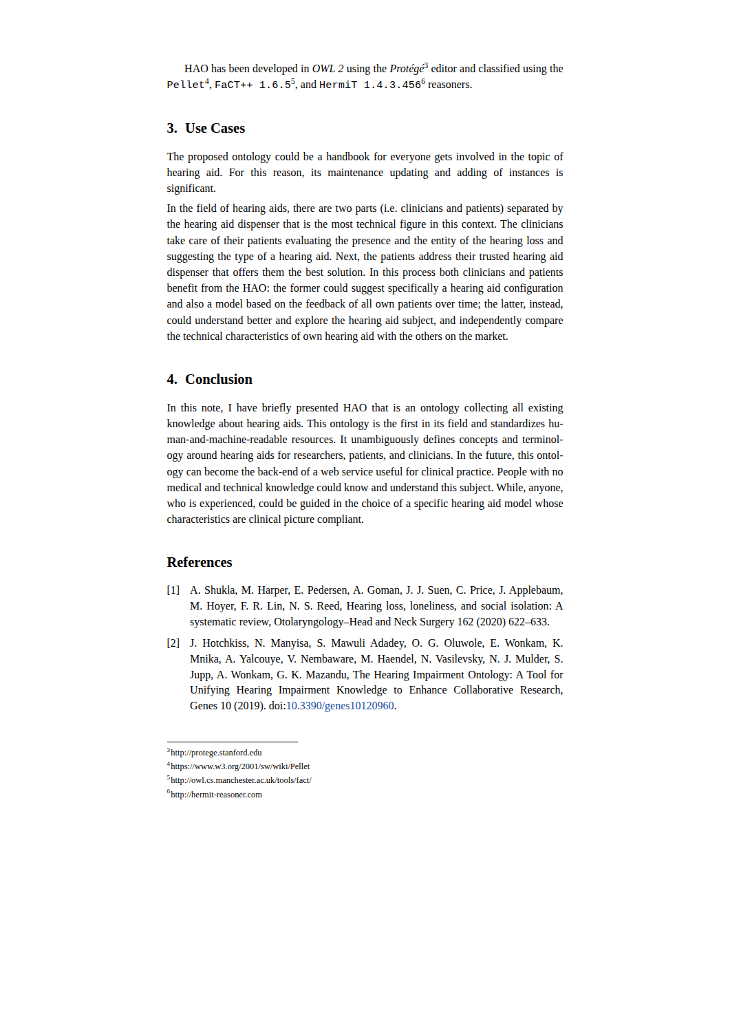HAO has been developed in OWL 2 using the Protégé3 editor and classified using the Pellet4, FaCT++ 1.6.55, and HermiT 1.4.3.4566 reasoners.
3. Use Cases
The proposed ontology could be a handbook for everyone gets involved in the topic of hearing aid. For this reason, its maintenance updating and adding of instances is significant.
In the field of hearing aids, there are two parts (i.e. clinicians and patients) separated by the hearing aid dispenser that is the most technical figure in this context. The clinicians take care of their patients evaluating the presence and the entity of the hearing loss and suggesting the type of a hearing aid. Next, the patients address their trusted hearing aid dispenser that offers them the best solution. In this process both clinicians and patients benefit from the HAO: the former could suggest specifically a hearing aid configuration and also a model based on the feedback of all own patients over time; the latter, instead, could understand better and explore the hearing aid subject, and independently compare the technical characteristics of own hearing aid with the others on the market.
4. Conclusion
In this note, I have briefly presented HAO that is an ontology collecting all existing knowledge about hearing aids. This ontology is the first in its field and standardizes human-and-machine-readable resources. It unambiguously defines concepts and terminology around hearing aids for researchers, patients, and clinicians. In the future, this ontology can become the back-end of a web service useful for clinical practice. People with no medical and technical knowledge could know and understand this subject. While, anyone, who is experienced, could be guided in the choice of a specific hearing aid model whose characteristics are clinical picture compliant.
References
[1]
A. Shukla, M. Harper, E. Pedersen, A. Goman, J. J. Suen, C. Price, J. Applebaum, M. Hoyer, F. R. Lin, N. S. Reed, Hearing loss, loneliness, and social isolation: A systematic review, Otolaryngology–Head and Neck Surgery 162 (2020) 622–633.
[2]
J. Hotchkiss, N. Manyisa, S. Mawuli Adadey, O. G. Oluwole, E. Wonkam, K. Mnika, A. Yalcouye, V. Nembaware, M. Haendel, N. Vasilevsky, N. J. Mulder, S. Jupp, A. Wonkam, G. K. Mazandu, The Hearing Impairment Ontology: A Tool for Unifying Hearing Impairment Knowledge to Enhance Collaborative Research, Genes 10 (2019). doi:10.3390/genes10120960.
3http://protege.stanford.edu
4https://www.w3.org/2001/sw/wiki/Pellet
5http://owl.cs.manchester.ac.uk/tools/fact/
6http://hermit-reasoner.com